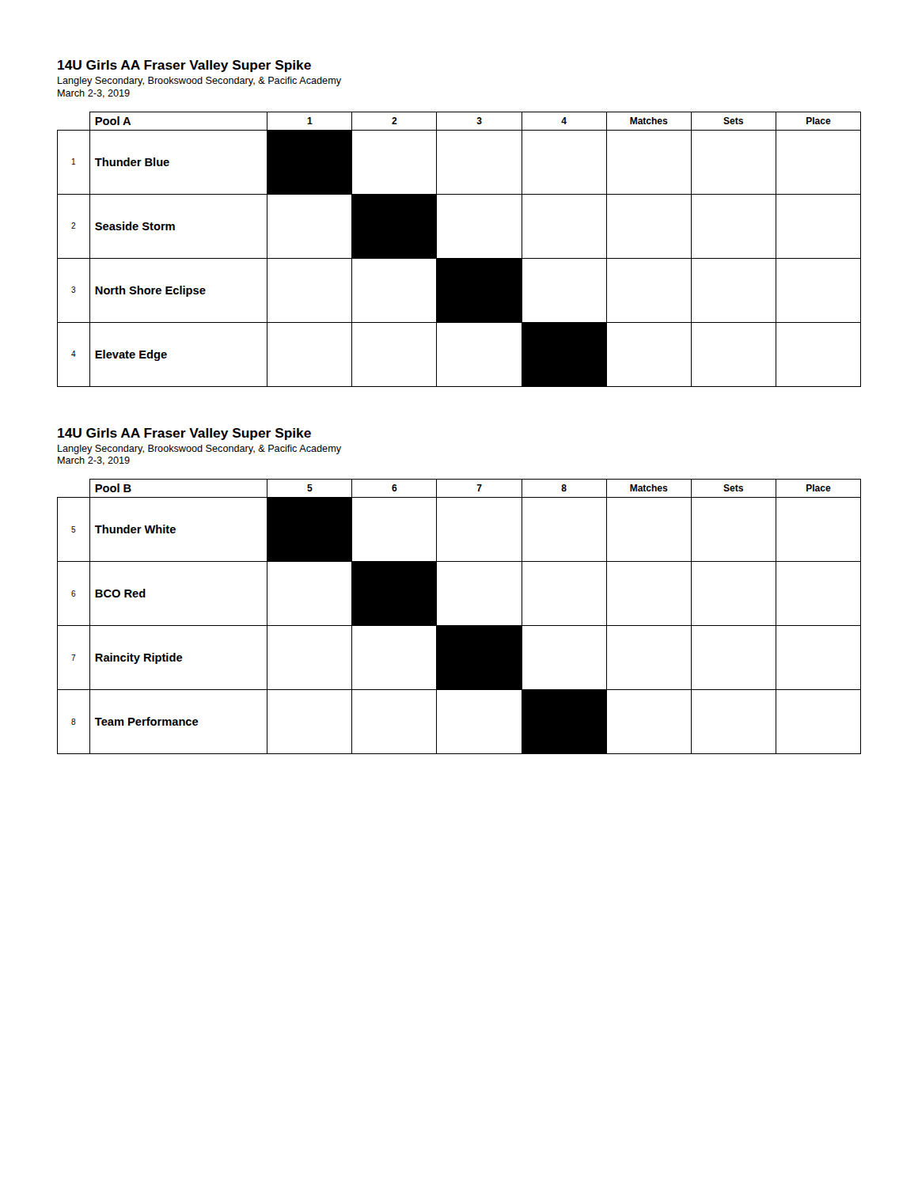14U Girls AA Fraser Valley Super Spike
Langley Secondary, Brookswood Secondary, & Pacific Academy
March 2-3, 2019
| | Pool A | 1 | 2 | 3 | 4 | Matches | Sets | Place |
| 1 | Thunder Blue | | | | | | | |
| 2 | Seaside Storm | | | | | | | |
| 3 | North Shore Eclipse | | | | | | | |
| 4 | Elevate Edge | | | | | | | |
14U Girls AA Fraser Valley Super Spike
Langley Secondary, Brookswood Secondary, & Pacific Academy
March 2-3, 2019
| | Pool B | 5 | 6 | 7 | 8 | Matches | Sets | Place |
| 5 | Thunder White | | | | | | | |
| 6 | BCO Red | | | | | | | |
| 7 | Raincity Riptide | | | | | | | |
| 8 | Team Performance | | | | | | | |